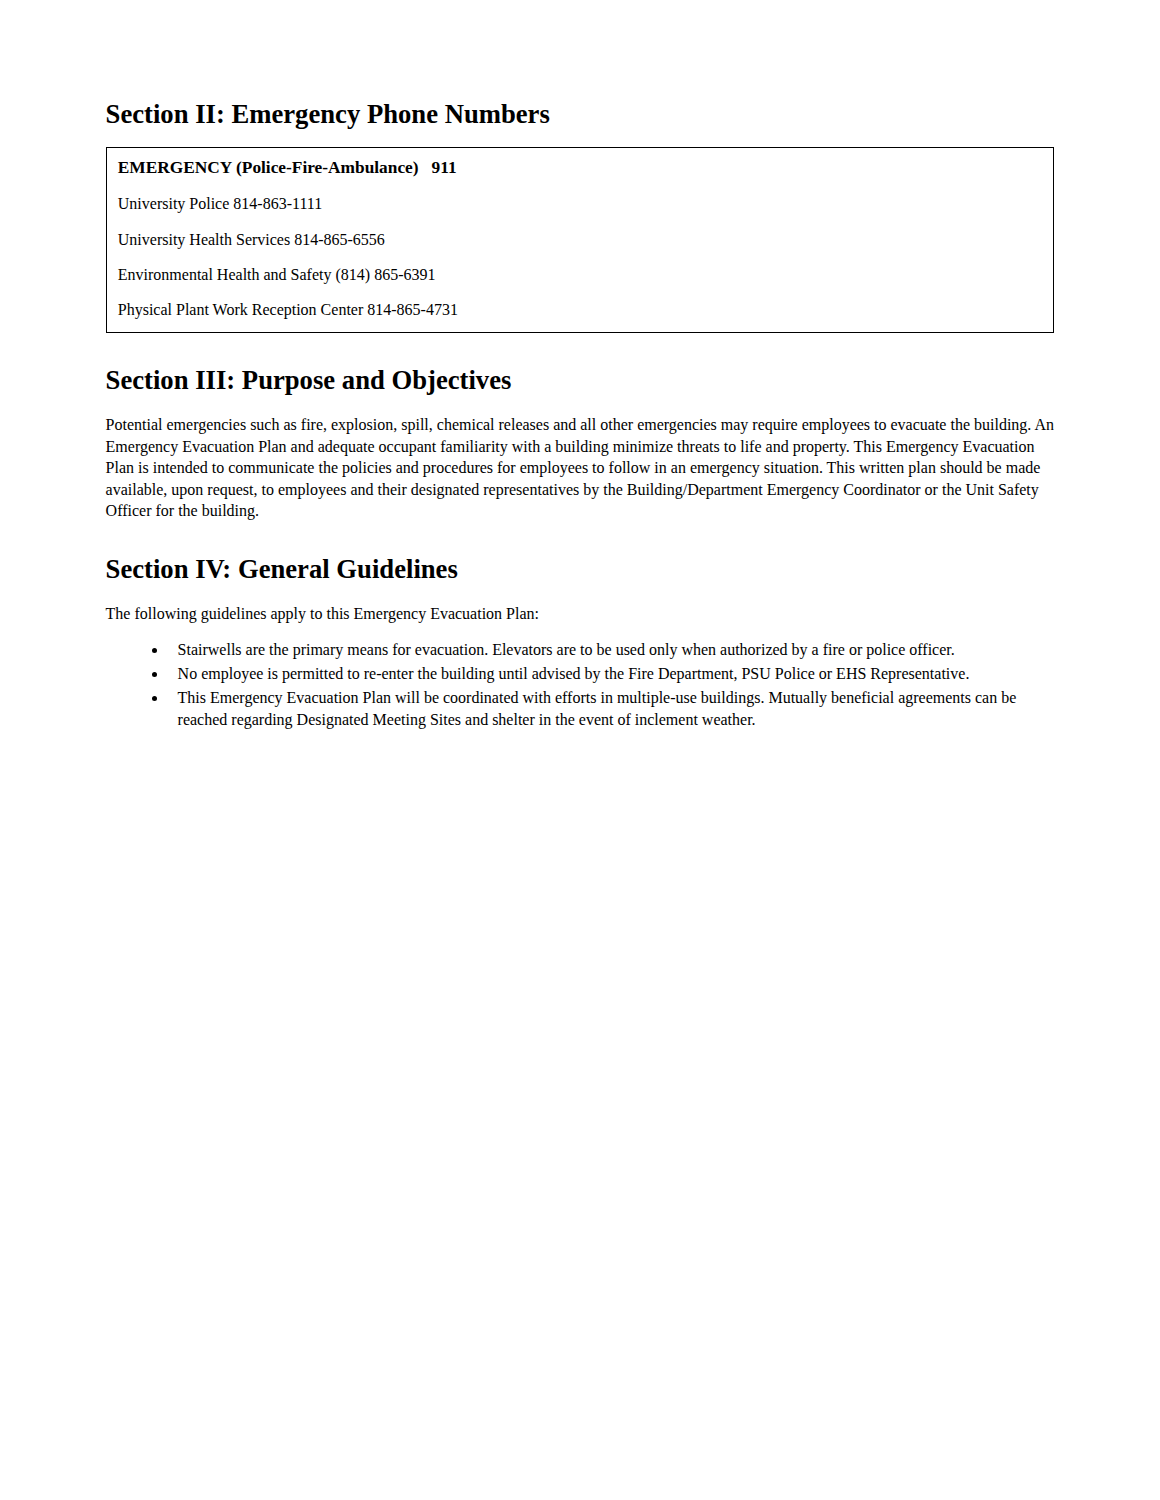Section II: Emergency Phone Numbers
EMERGENCY (Police-Fire-Ambulance) 911
University Police 814-863-1111
University Health Services 814-865-6556
Environmental Health and Safety (814) 865-6391
Physical Plant Work Reception Center 814-865-4731
Section III: Purpose and Objectives
Potential emergencies such as fire, explosion, spill, chemical releases and all other emergencies may require employees to evacuate the building. An Emergency Evacuation Plan and adequate occupant familiarity with a building minimize threats to life and property. This Emergency Evacuation Plan is intended to communicate the policies and procedures for employees to follow in an emergency situation. This written plan should be made available, upon request, to employees and their designated representatives by the Building/Department Emergency Coordinator or the Unit Safety Officer for the building.
Section IV: General Guidelines
The following guidelines apply to this Emergency Evacuation Plan:
Stairwells are the primary means for evacuation. Elevators are to be used only when authorized by a fire or police officer.
No employee is permitted to re-enter the building until advised by the Fire Department, PSU Police or EHS Representative.
This Emergency Evacuation Plan will be coordinated with efforts in multiple-use buildings. Mutually beneficial agreements can be reached regarding Designated Meeting Sites and shelter in the event of inclement weather.